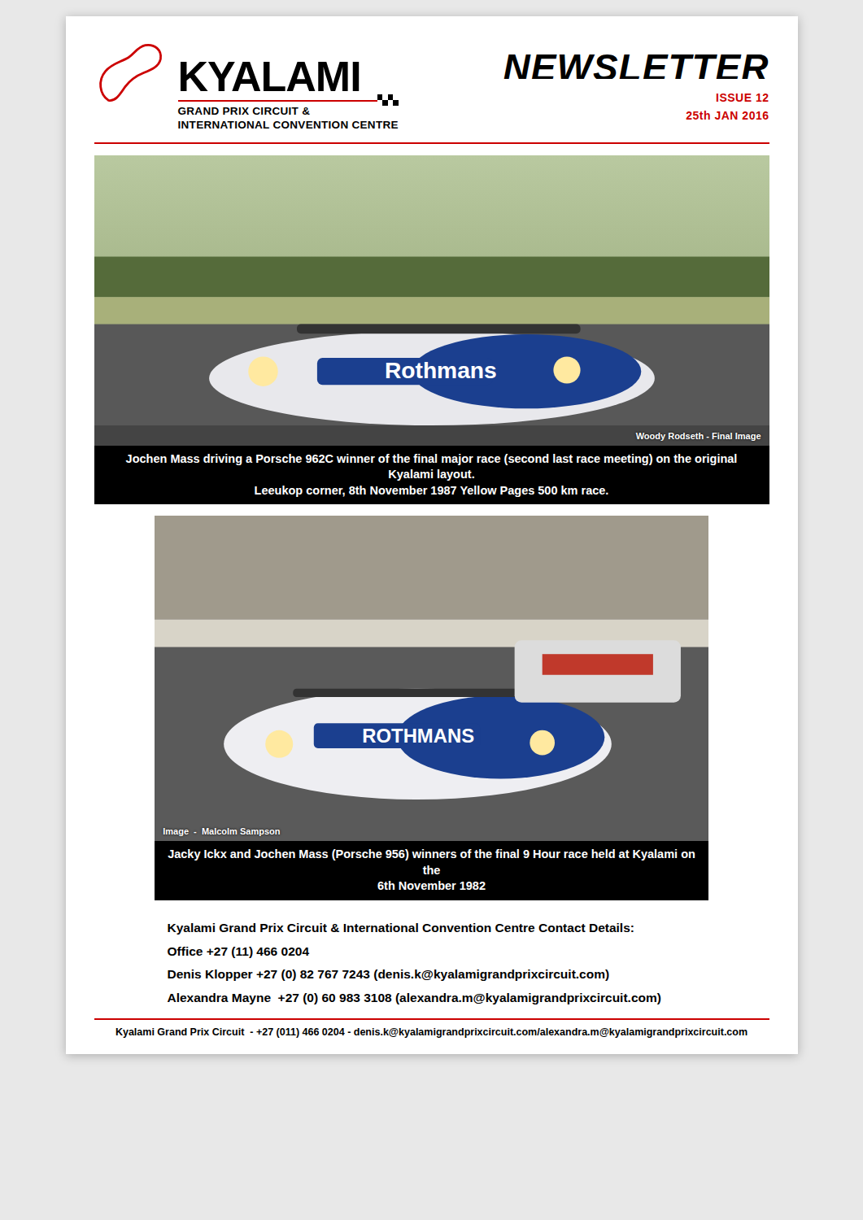KYALAMI
GRAND PRIX CIRCUIT & INTERNATIONAL CONVENTION CENTRE
NEWSLETTER
ISSUE 12
25th JAN 2016
Woody Rodseth - Final Image
Jochen Mass driving a Porsche 962C winner of the final major race (second last race meeting) on the original Kyalami layout.
Leeukop corner, 8th November 1987 Yellow Pages 500 km race.
Image - Malcolm Sampson
Jacky Ickx and Jochen Mass (Porsche 956) winners of the final 9 Hour race held at Kyalami on the
6th November 1982
Kyalami Grand Prix Circuit & International Convention Centre Contact Details:
Office +27 (11) 466 0204
Denis Klopper +27 (0) 82 767 7243 (denis.k@kyalamigrandprixcircuit.com)
Alexandra Mayne +27 (0) 60 983 3108 (alexandra.m@kyalamigrandprixcircuit.com)
Kyalami Grand Prix Circuit - +27 (011) 466 0204 - denis.k@kyalamigrandprixcircuit.com/alexandra.m@kyalamigrandprixcircuit.com